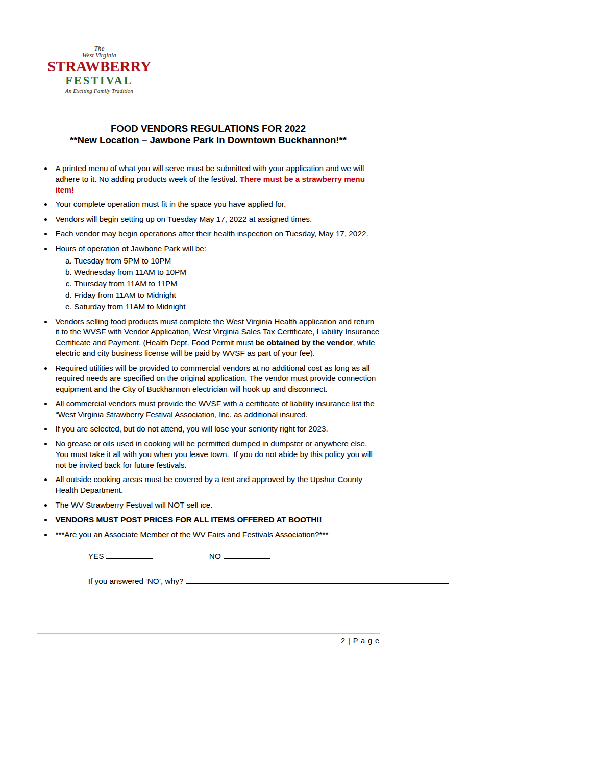The
West Virginia
Strawberry
Festival
An Exciting Family Tradition
FOOD VENDORS REGULATIONS FOR 2022 **New Location – Jawbone Park in Downtown Buckhannon!**
A printed menu of what you will serve must be submitted with your application and we will adhere to it. No adding products week of the festival. There must be a strawberry menu item!
Your complete operation must fit in the space you have applied for.
Vendors will begin setting up on Tuesday May 17, 2022 at assigned times.
Each vendor may begin operations after their health inspection on Tuesday, May 17, 2022.
Hours of operation of Jawbone Park will be:
Tuesday from 5PM to 10PM
Wednesday from 11AM to 10PM
Thursday from 11AM to 11PM
Friday from 11AM to Midnight
Saturday from 11AM to Midnight
Vendors selling food products must complete the West Virginia Health application and return it to the WVSF with Vendor Application, West Virginia Sales Tax Certificate, Liability Insurance Certificate and Payment. (Health Dept. Food Permit must be obtained by the vendor, while electric and city business license will be paid by WVSF as part of your fee).
Required utilities will be provided to commercial vendors at no additional cost as long as all required needs are specified on the original application. The vendor must provide connection equipment and the City of Buckhannon electrician will hook up and disconnect.
All commercial vendors must provide the WVSF with a certificate of liability insurance list the “West Virginia Strawberry Festival Association, Inc. as additional insured.
If you are selected, but do not attend, you will lose your seniority right for 2023.
No grease or oils used in cooking will be permitted dumped in dumpster or anywhere else. You must take it all with you when you leave town. If you do not abide by this policy you will not be invited back for future festivals.
All outside cooking areas must be covered by a tent and approved by the Upshur County Health Department.
The WV Strawberry Festival will NOT sell ice.
VENDORS MUST POST PRICES FOR ALL ITEMS OFFERED AT BOOTH!!
***Are you an Associate Member of the WV Fairs and Festivals Association?***
YES NO
If you answered ‘NO’, why?
2 | P a g e